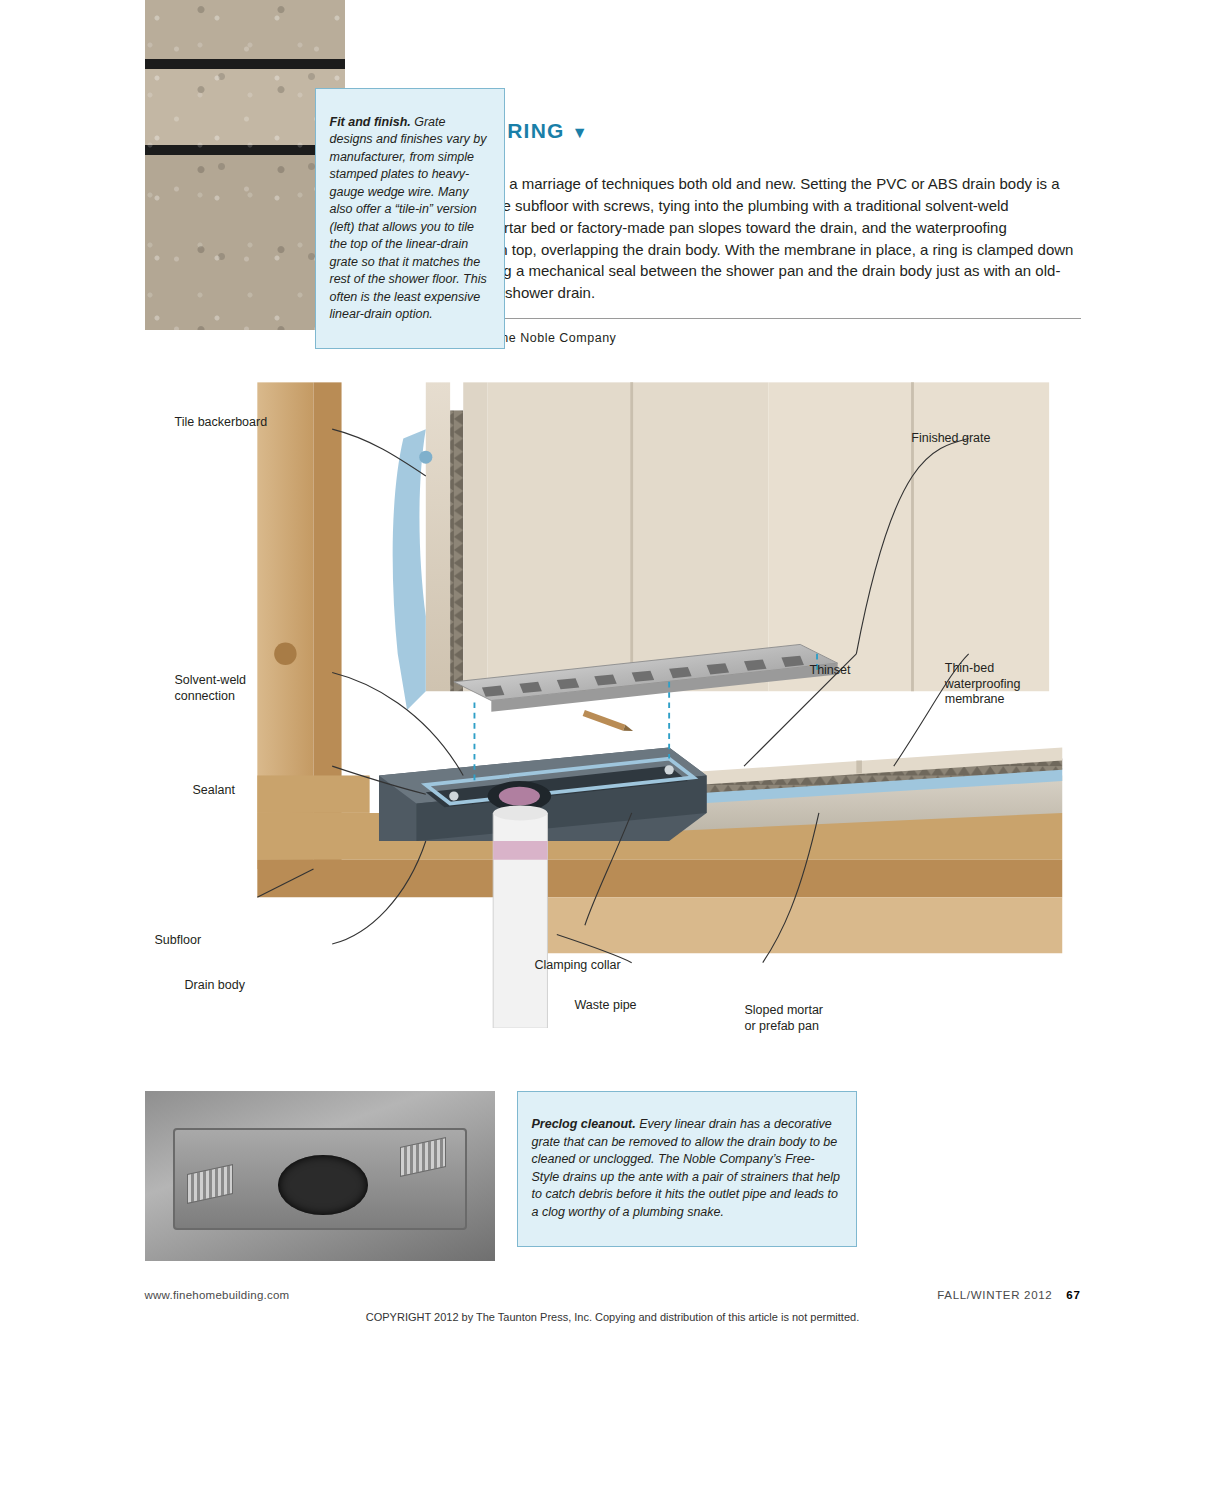Fit and finish. Grate designs and finishes vary by manufacturer, from simple stamped plates to heavy-gauge wedge wire. Many also offer a “tile-in” version (left) that allows you to tile the top of the linear-drain grate so that it matches the rest of the shower floor. This often is the least expensive linear-drain option.
2
CLAMP RING ▼
This style of drain is a marriage of techniques both old and new. Setting the PVC or ABS drain body is a cinch: Attach it to the subfloor with screws, tying into the plumbing with a traditional solvent-weld connection. The mortar bed or factory-made pan slopes toward the drain, and the waterproofing membrane is laid on top, overlapping the drain body. With the membrane in place, a ring is clamped down with screws, creating a mechanical seal between the shower pan and the drain body just as with an old-school clamp-down shower drain.
AVAILABLE FROM The Noble Company
Tile backerboard Finished grate Solvent-weld
connection Thinset Thin-bed
waterproofing
membrane Sealant Subfloor Drain body Clamping collar Waste pipe Sloped mortar
or prefab pan
Preclog cleanout. Every linear drain has a decorative grate that can be removed to allow the drain body to be cleaned or unclogged. The Noble Company’s Free-Style drains up the ante with a pair of strainers that help to catch debris before it hits the outlet pipe and leads to a clog worthy of a plumbing snake.
www.finehomebuilding.com
FALL/WINTER 2012 67
COPYRIGHT 2012 by The Taunton Press, Inc. Copying and distribution of this article is not permitted.